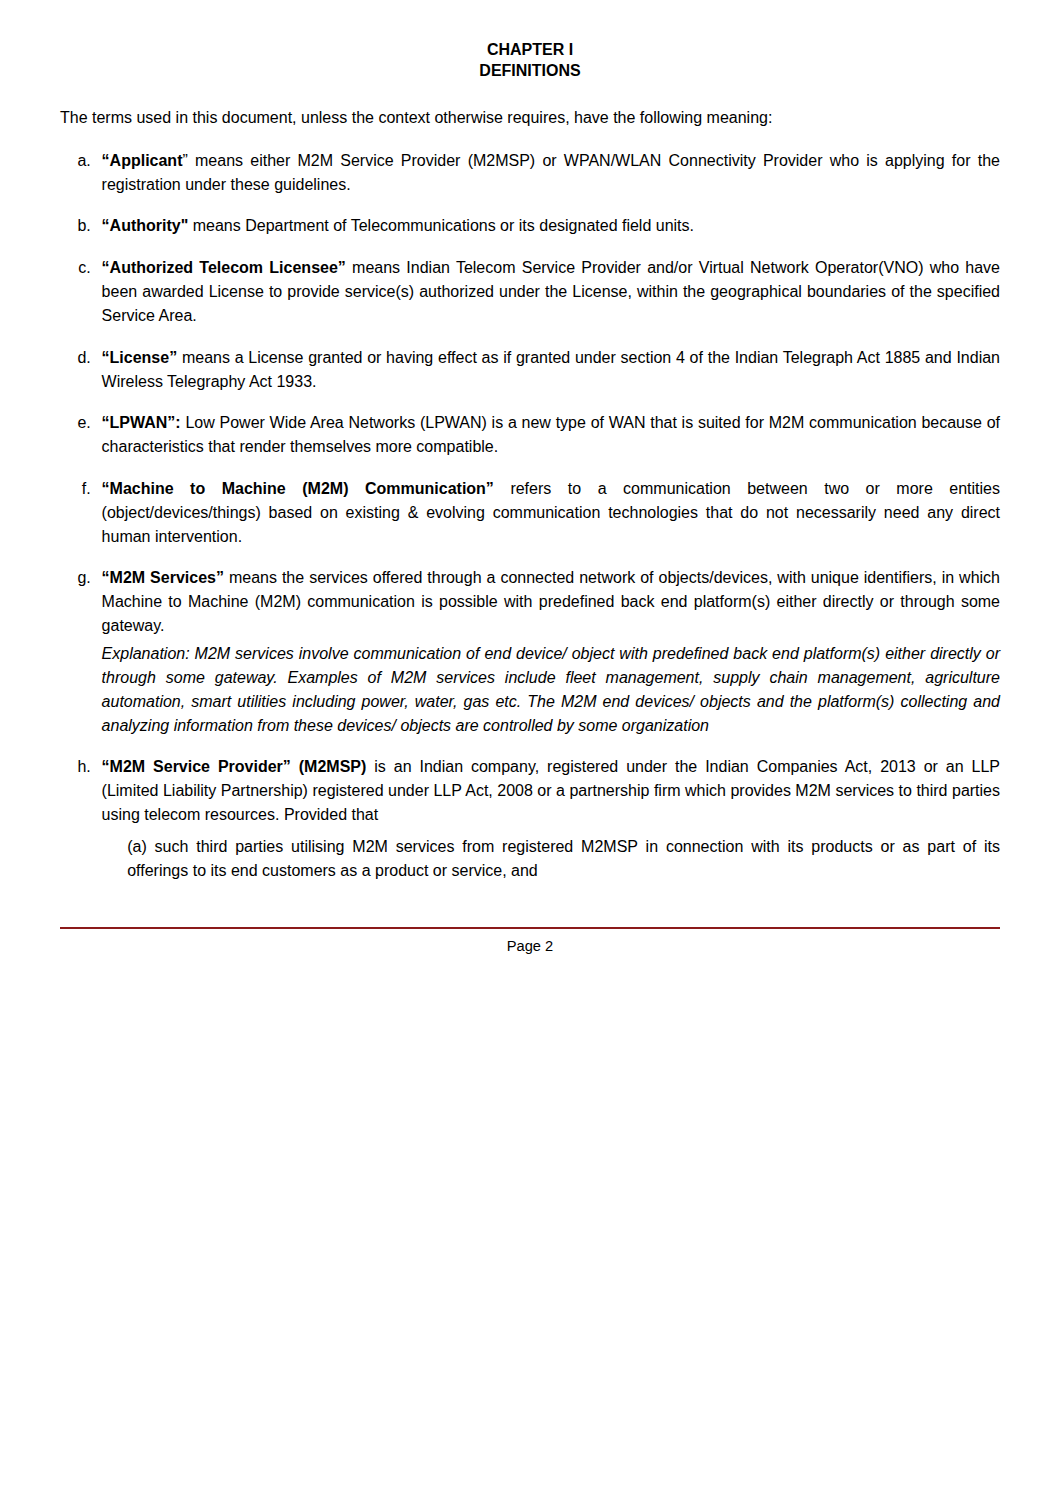CHAPTER I
DEFINITIONS
The terms used in this document, unless the context otherwise requires, have the following meaning:
“Applicant” means either M2M Service Provider (M2MSP) or WPAN/WLAN Connectivity Provider who is applying for the registration under these guidelines.
“Authority" means Department of Telecommunications or its designated field units.
“Authorized Telecom Licensee” means Indian Telecom Service Provider and/or Virtual Network Operator(VNO) who have been awarded License to provide service(s) authorized under the License, within the geographical boundaries of the specified Service Area.
“License” means a License granted or having effect as if granted under section 4 of the Indian Telegraph Act 1885 and Indian Wireless Telegraphy Act 1933.
“LPWAN”: Low Power Wide Area Networks (LPWAN) is a new type of WAN that is suited for M2M communication because of characteristics that render themselves more compatible.
“Machine to Machine (M2M) Communication” refers to a communication between two or more entities (object/devices/things) based on existing & evolving communication technologies that do not necessarily need any direct human intervention.
“M2M Services” means the services offered through a connected network of objects/devices, with unique identifiers, in which Machine to Machine (M2M) communication is possible with predefined back end platform(s) either directly or through some gateway. Explanation: M2M services involve communication of end device/ object with predefined back end platform(s) either directly or through some gateway. Examples of M2M services include fleet management, supply chain management, agriculture automation, smart utilities including power, water, gas etc. The M2M end devices/ objects and the platform(s) collecting and analyzing information from these devices/ objects are controlled by some organization
“M2M Service Provider” (M2MSP) is an Indian company, registered under the Indian Companies Act, 2013 or an LLP (Limited Liability Partnership) registered under LLP Act, 2008 or a partnership firm which provides M2M services to third parties using telecom resources. Provided that (a) such third parties utilising M2M services from registered M2MSP in connection with its products or as part of its offerings to its end customers as a product or service, and
Page 2